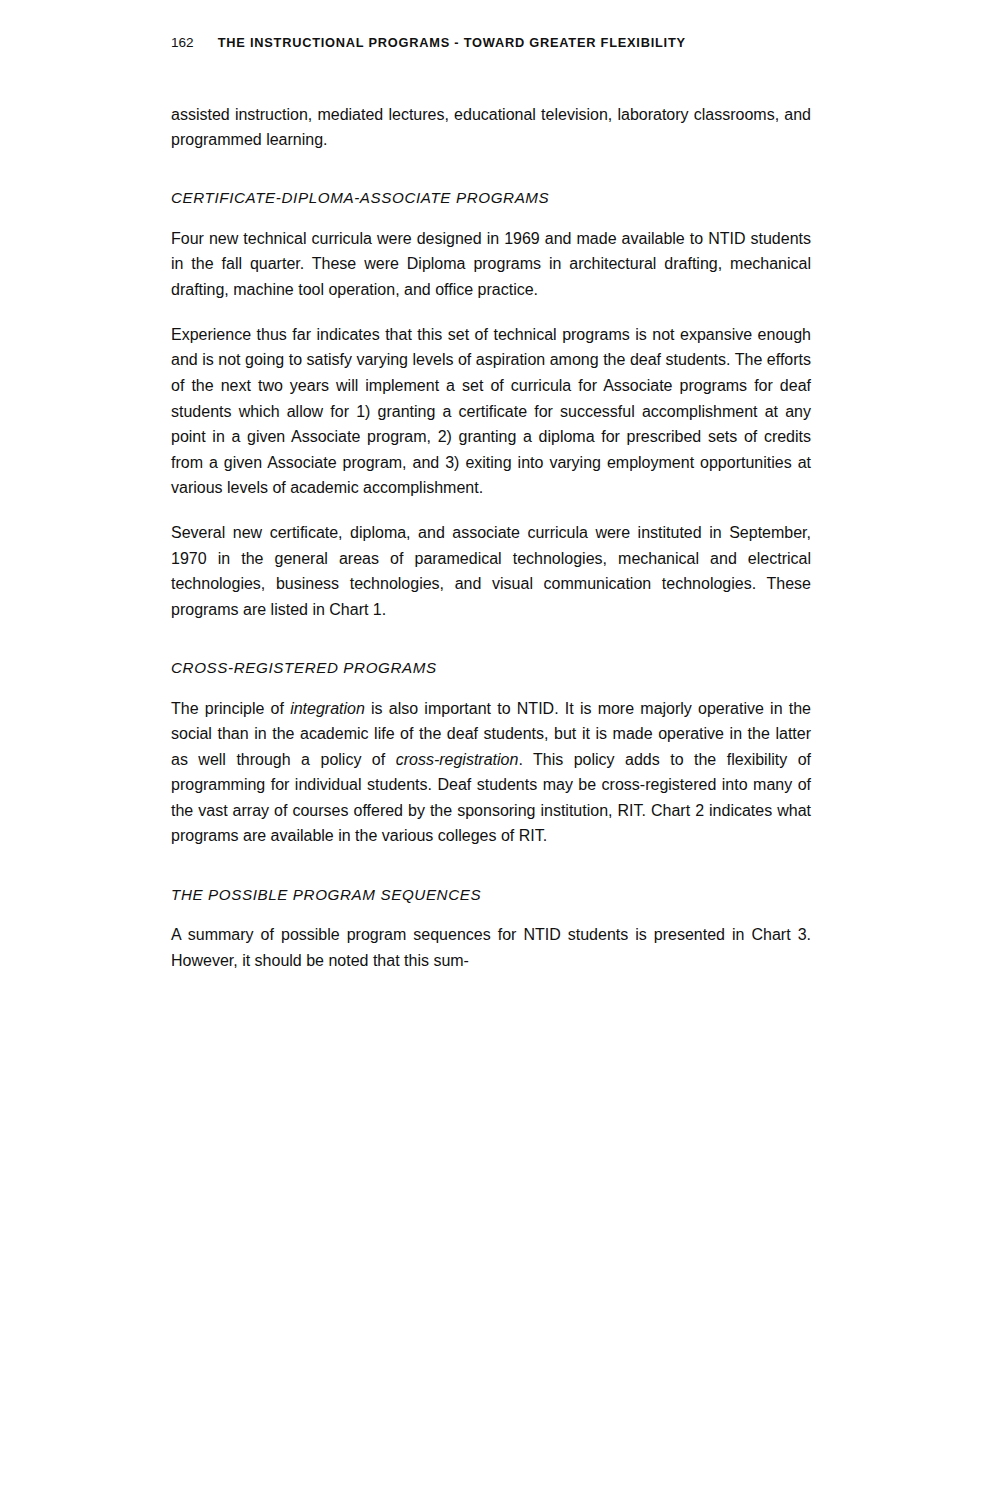162 The Instructional Programs - Toward Greater Flexibility
assisted instruction, mediated lectures, educational television, laboratory classrooms, and programmed learning.
CERTIFICATE-DIPLOMA-ASSOCIATE PROGRAMS
Four new technical curricula were designed in 1969 and made available to NTID students in the fall quarter. These were Diploma programs in architectural drafting, mechanical drafting, machine tool operation, and office practice.
Experience thus far indicates that this set of technical programs is not expansive enough and is not going to satisfy varying levels of aspiration among the deaf students. The efforts of the next two years will implement a set of curricula for Associate programs for deaf students which allow for 1) granting a certificate for successful accomplishment at any point in a given Associate program, 2) granting a diploma for prescribed sets of credits from a given Associate program, and 3) exiting into varying employment opportunities at various levels of academic accomplishment.
Several new certificate, diploma, and associate curricula were instituted in September, 1970 in the general areas of paramedical technologies, mechanical and electrical technologies, business technologies, and visual communication technologies. These programs are listed in Chart 1.
CROSS-REGISTERED PROGRAMS
The principle of integration is also important to NTID. It is more majorly operative in the social than in the academic life of the deaf students, but it is made operative in the latter as well through a policy of cross-registration. This policy adds to the flexibility of programming for individual students. Deaf students may be cross-registered into many of the vast array of courses offered by the sponsoring institution, RIT. Chart 2 indicates what programs are available in the various colleges of RIT.
THE POSSIBLE PROGRAM SEQUENCES
A summary of possible program sequences for NTID students is presented in Chart 3. However, it should be noted that this sum-